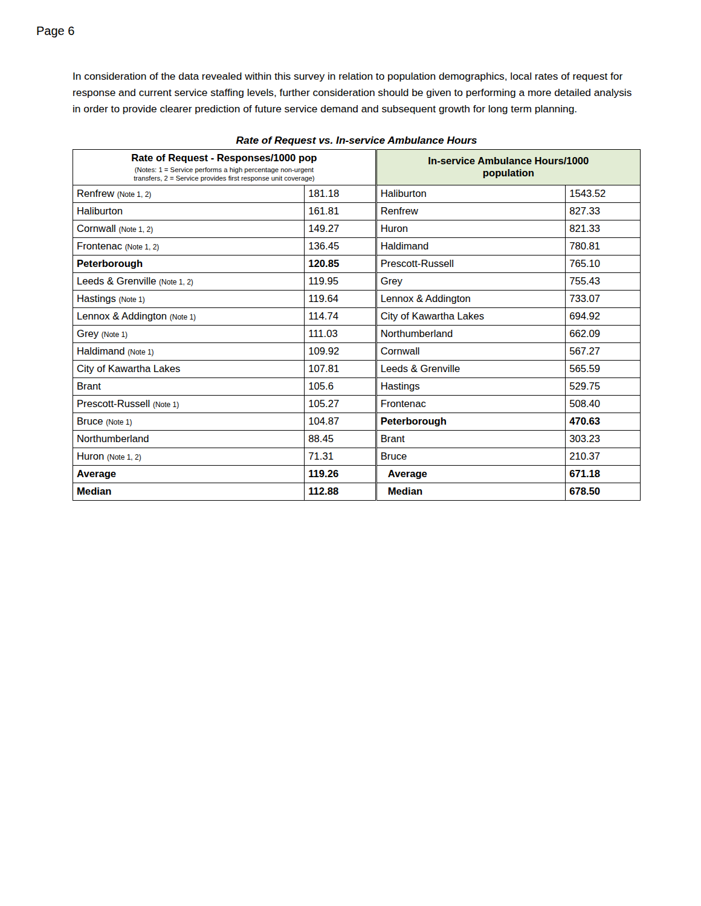Page 6
In consideration of the data revealed within this survey in relation to population demographics, local rates of request for response and current service staffing levels, further consideration should be given to performing a more detailed analysis in order to provide clearer prediction of future service demand and subsequent growth for long term planning.
Rate of Request vs. In-service Ambulance Hours
| Rate of Request - Responses/1000 pop (Notes: 1 = Service performs a high percentage non-urgent transfers, 2 = Service provides first response unit coverage) | In-service Ambulance Hours/1000 population |
| --- | --- |
| Renfrew (Note 1, 2) | 181.18 | Haliburton | 1543.52 |
| Haliburton | 161.81 | Renfrew | 827.33 |
| Cornwall (Note 1, 2) | 149.27 | Huron | 821.33 |
| Frontenac (Note 1, 2) | 136.45 | Haldimand | 780.81 |
| Peterborough | 120.85 | Prescott-Russell | 765.10 |
| Leeds & Grenville (Note 1, 2) | 119.95 | Grey | 755.43 |
| Hastings (Note 1) | 119.64 | Lennox & Addington | 733.07 |
| Lennox & Addington (Note 1) | 114.74 | City of Kawartha Lakes | 694.92 |
| Grey (Note 1) | 111.03 | Northumberland | 662.09 |
| Haldimand (Note 1) | 109.92 | Cornwall | 567.27 |
| City of Kawartha Lakes | 107.81 | Leeds & Grenville | 565.59 |
| Brant | 105.6 | Hastings | 529.75 |
| Prescott-Russell (Note 1) | 105.27 | Frontenac | 508.40 |
| Bruce (Note 1) | 104.87 | Peterborough | 470.63 |
| Northumberland | 88.45 | Brant | 303.23 |
| Huron (Note 1, 2) | 71.31 | Bruce | 210.37 |
| Average | 119.26 | Average | 671.18 |
| Median | 112.88 | Median | 678.50 |